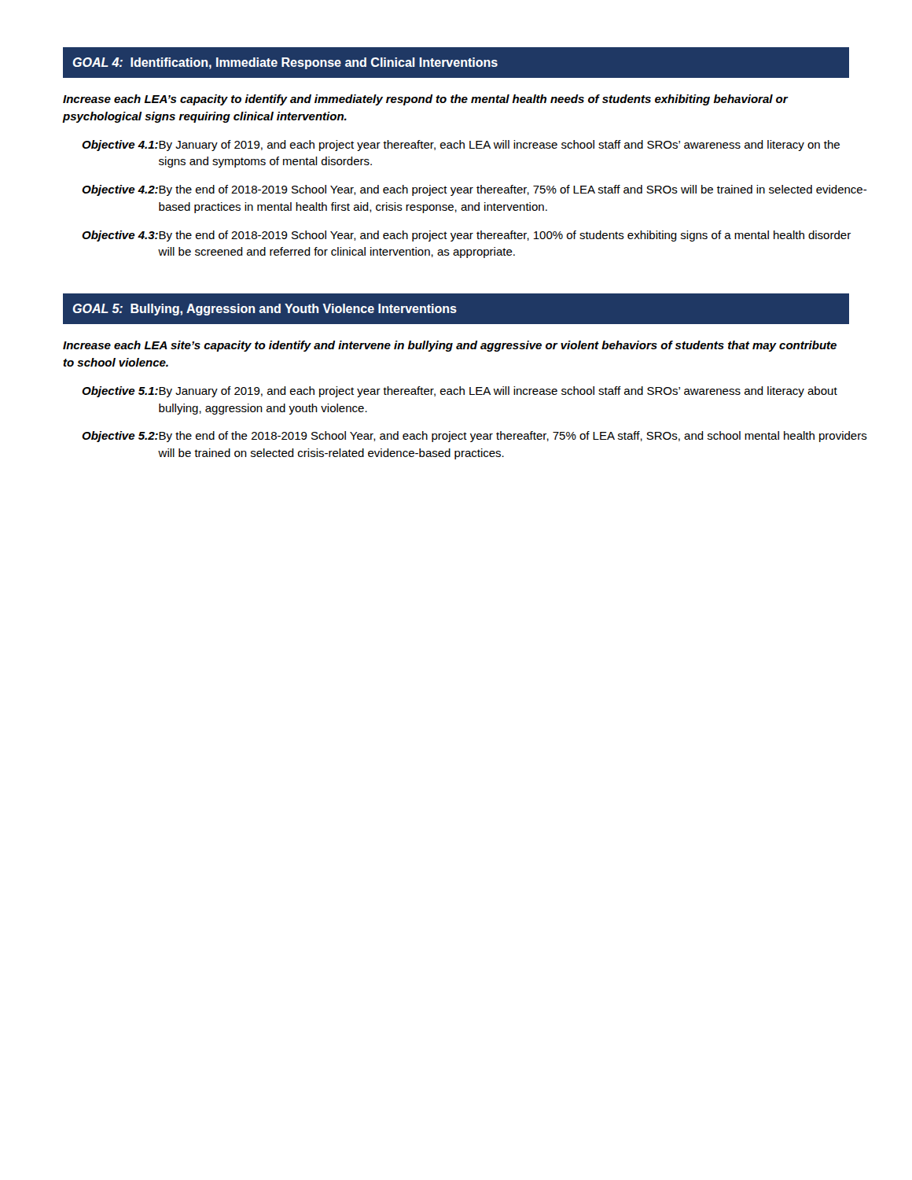GOAL 4: Identification, Immediate Response and Clinical Interventions
Increase each LEA’s capacity to identify and immediately respond to the mental health needs of students exhibiting behavioral or psychological signs requiring clinical intervention.
| Objective 4.1: | By January of 2019, and each project year thereafter, each LEA will increase school staff and SROs’ awareness and literacy on the signs and symptoms of mental disorders. |
| Objective 4.2: | By the end of 2018-2019 School Year, and each project year thereafter, 75% of LEA staff and SROs will be trained in selected evidence-based practices in mental health first aid, crisis response, and intervention. |
| Objective 4.3: | By the end of 2018-2019 School Year, and each project year thereafter, 100% of students exhibiting signs of a mental health disorder will be screened and referred for clinical intervention, as appropriate. |
GOAL 5: Bullying, Aggression and Youth Violence Interventions
Increase each LEA site’s capacity to identify and intervene in bullying and aggressive or violent behaviors of students that may contribute to school violence.
| Objective 5.1: | By January of 2019, and each project year thereafter, each LEA will increase school staff and SROs’ awareness and literacy about bullying, aggression and youth violence. |
| Objective 5.2: | By the end of the 2018-2019 School Year, and each project year thereafter, 75% of LEA staff, SROs, and school mental health providers will be trained on selected crisis-related evidence-based practices. |